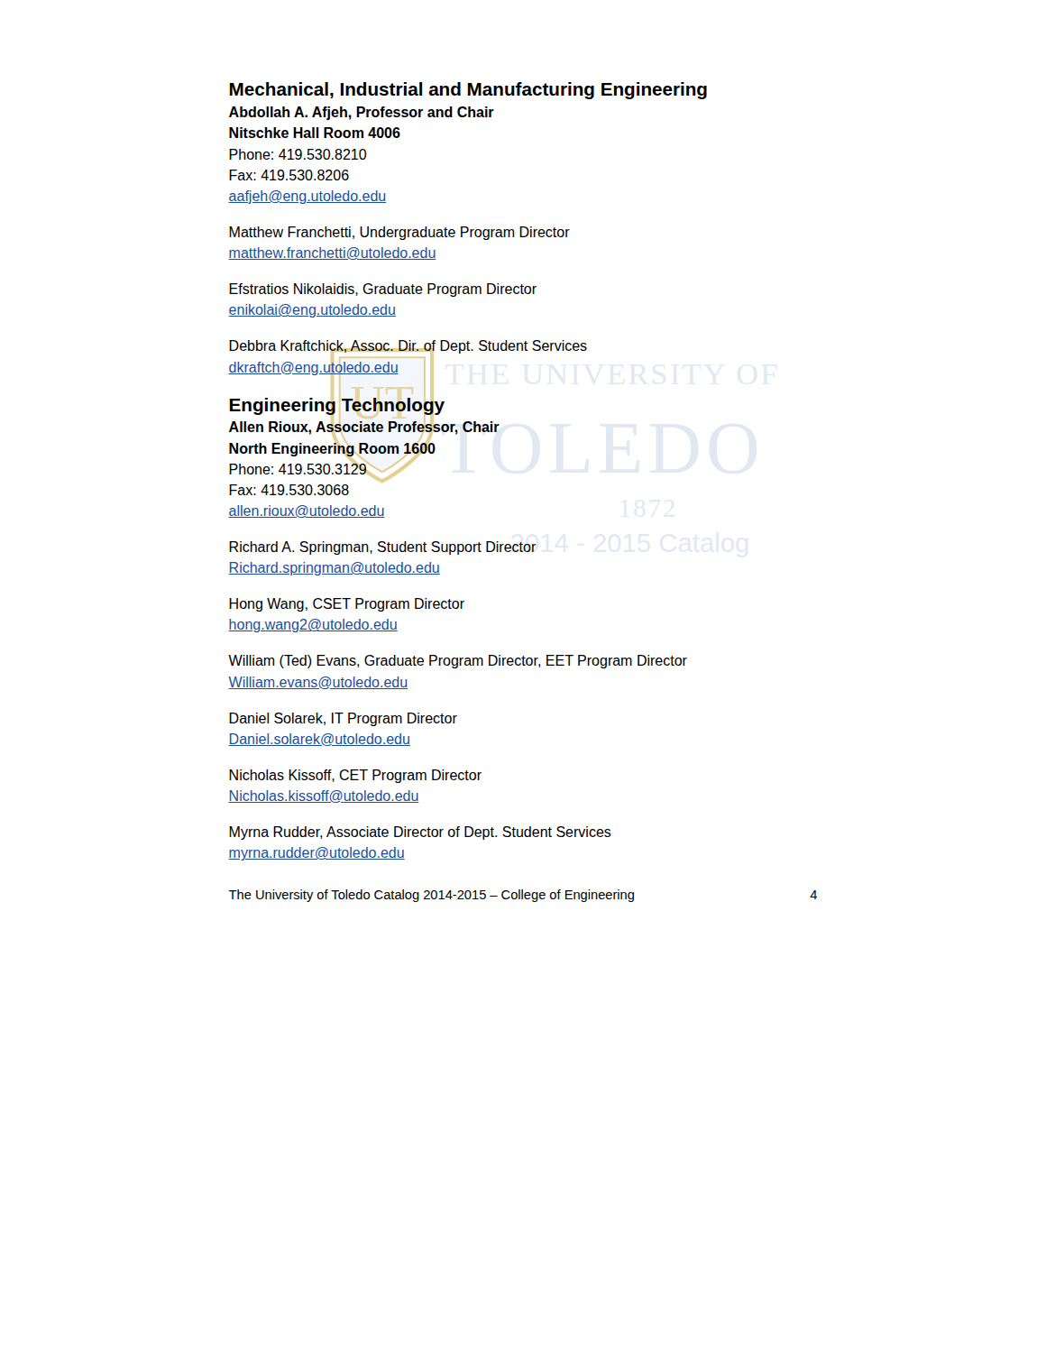UT
THE UNIVERSITY OF
TOLEDO
1872
2014 - 2015 Catalog
Mechanical, Industrial and Manufacturing Engineering
Abdollah A. Afjeh, Professor and Chair
Nitschke Hall Room 4006
Phone: 419.530.8210
Fax: 419.530.8206
aafjeh@eng.utoledo.edu
Matthew Franchetti, Undergraduate Program Director
matthew.franchetti@utoledo.edu
Efstratios Nikolaidis, Graduate Program Director
enikolai@eng.utoledo.edu
Debbra Kraftchick, Assoc. Dir. of Dept. Student Services
dkraftch@eng.utoledo.edu
Engineering Technology
Allen Rioux, Associate Professor, Chair
North Engineering Room 1600
Phone: 419.530.3129
Fax: 419.530.3068
allen.rioux@utoledo.edu
Richard A. Springman, Student Support Director
Richard.springman@utoledo.edu
Hong Wang, CSET Program Director
hong.wang2@utoledo.edu
William (Ted) Evans, Graduate Program Director, EET Program Director
William.evans@utoledo.edu
Daniel Solarek, IT Program Director
Daniel.solarek@utoledo.edu
Nicholas Kissoff, CET Program Director
Nicholas.kissoff@utoledo.edu
Myrna Rudder, Associate Director of Dept. Student Services
myrna.rudder@utoledo.edu
The University of Toledo Catalog 2014-2015 – College of Engineering 4